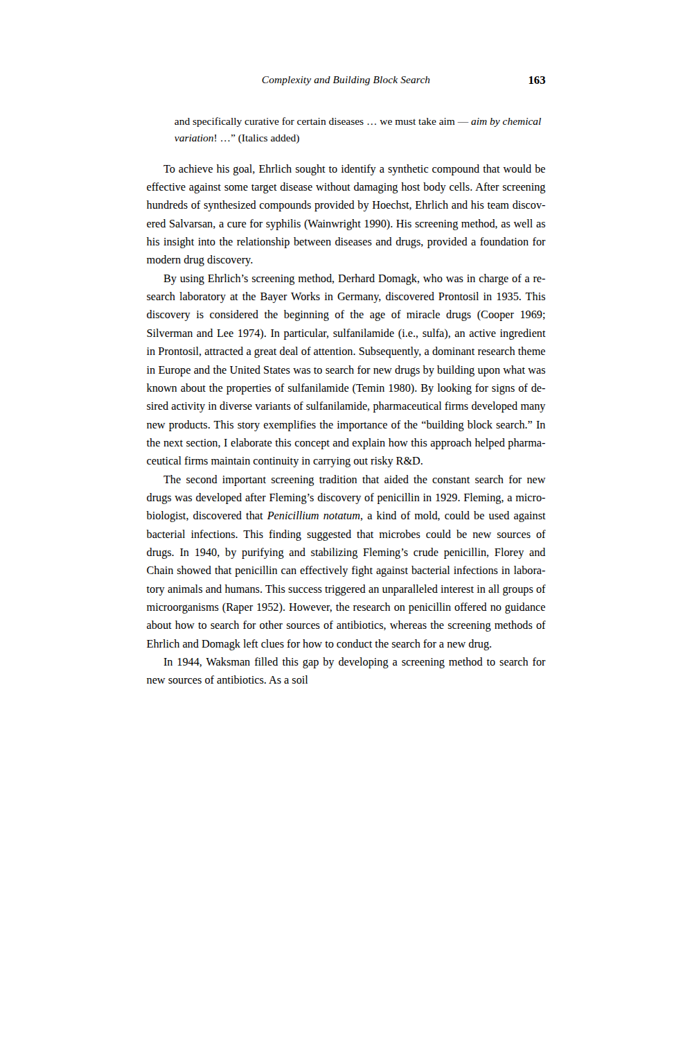Complexity and Building Block Search 163
and specifically curative for certain diseases … we must take aim — aim by chemical variation! …” (Italics added)
To achieve his goal, Ehrlich sought to identify a synthetic compound that would be effective against some target disease without damaging host body cells. After screening hundreds of synthesized compounds provided by Hoechst, Ehrlich and his team discovered Salvarsan, a cure for syphilis (Wainwright 1990). His screening method, as well as his insight into the relationship between diseases and drugs, provided a foundation for modern drug discovery.
By using Ehrlich’s screening method, Derhard Domagk, who was in charge of a research laboratory at the Bayer Works in Germany, discovered Prontosil in 1935. This discovery is considered the beginning of the age of miracle drugs (Cooper 1969; Silverman and Lee 1974). In particular, sulfanilamide (i.e., sulfa), an active ingredient in Prontosil, attracted a great deal of attention. Subsequently, a dominant research theme in Europe and the United States was to search for new drugs by building upon what was known about the properties of sulfanilamide (Temin 1980). By looking for signs of desired activity in diverse variants of sulfanilamide, pharmaceutical firms developed many new products. This story exemplifies the importance of the “building block search.” In the next section, I elaborate this concept and explain how this approach helped pharmaceutical firms maintain continuity in carrying out risky R&D.
The second important screening tradition that aided the constant search for new drugs was developed after Fleming’s discovery of penicillin in 1929. Fleming, a microbiologist, discovered that Penicillium notatum, a kind of mold, could be used against bacterial infections. This finding suggested that microbes could be new sources of drugs. In 1940, by purifying and stabilizing Fleming’s crude penicillin, Florey and Chain showed that penicillin can effectively fight against bacterial infections in laboratory animals and humans. This success triggered an unparalleled interest in all groups of microorganisms (Raper 1952). However, the research on penicillin offered no guidance about how to search for other sources of antibiotics, whereas the screening methods of Ehrlich and Domagk left clues for how to conduct the search for a new drug.
In 1944, Waksman filled this gap by developing a screening method to search for new sources of antibiotics. As a soil